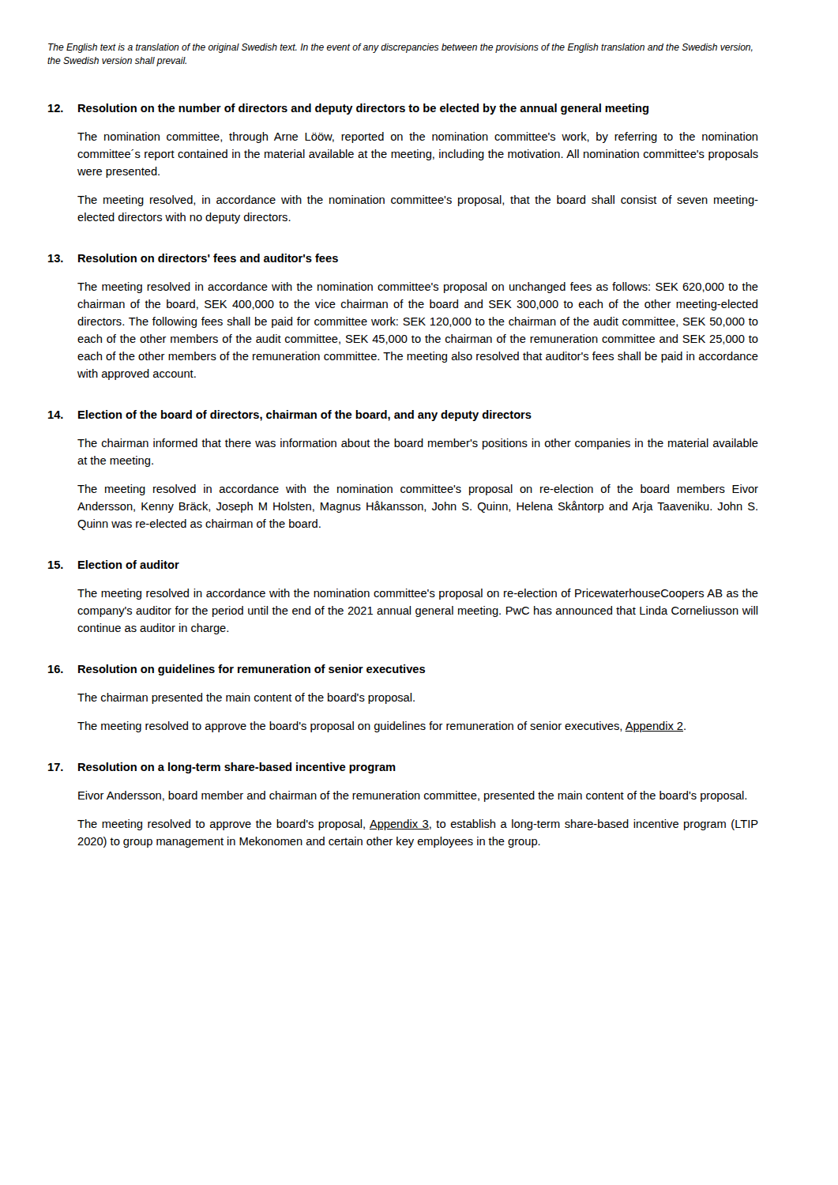The English text is a translation of the original Swedish text. In the event of any discrepancies between the provisions of the English translation and the Swedish version, the Swedish version shall prevail.
12. Resolution on the number of directors and deputy directors to be elected by the annual general meeting
The nomination committee, through Arne Lööw, reported on the nomination committee's work, by referring to the nomination committee´s report contained in the material available at the meeting, including the motivation. All nomination committee's proposals were presented.
The meeting resolved, in accordance with the nomination committee's proposal, that the board shall consist of seven meeting-elected directors with no deputy directors.
13. Resolution on directors' fees and auditor's fees
The meeting resolved in accordance with the nomination committee's proposal on unchanged fees as follows: SEK 620,000 to the chairman of the board, SEK 400,000 to the vice chairman of the board and SEK 300,000 to each of the other meeting-elected directors. The following fees shall be paid for committee work: SEK 120,000 to the chairman of the audit committee, SEK 50,000 to each of the other members of the audit committee, SEK 45,000 to the chairman of the remuneration committee and SEK 25,000 to each of the other members of the remuneration committee. The meeting also resolved that auditor's fees shall be paid in accordance with approved account.
14. Election of the board of directors, chairman of the board, and any deputy directors
The chairman informed that there was information about the board member's positions in other companies in the material available at the meeting.
The meeting resolved in accordance with the nomination committee's proposal on re-election of the board members Eivor Andersson, Kenny Bräck, Joseph M Holsten, Magnus Håkansson, John S. Quinn, Helena Skåntorp and Arja Taaveniku. John S. Quinn was re-elected as chairman of the board.
15. Election of auditor
The meeting resolved in accordance with the nomination committee's proposal on re-election of PricewaterhouseCoopers AB as the company's auditor for the period until the end of the 2021 annual general meeting. PwC has announced that Linda Corneliusson will continue as auditor in charge.
16. Resolution on guidelines for remuneration of senior executives
The chairman presented the main content of the board's proposal.
The meeting resolved to approve the board's proposal on guidelines for remuneration of senior executives, Appendix 2.
17. Resolution on a long-term share-based incentive program
Eivor Andersson, board member and chairman of the remuneration committee, presented the main content of the board's proposal.
The meeting resolved to approve the board's proposal, Appendix 3, to establish a long-term share-based incentive program (LTIP 2020) to group management in Mekonomen and certain other key employees in the group.